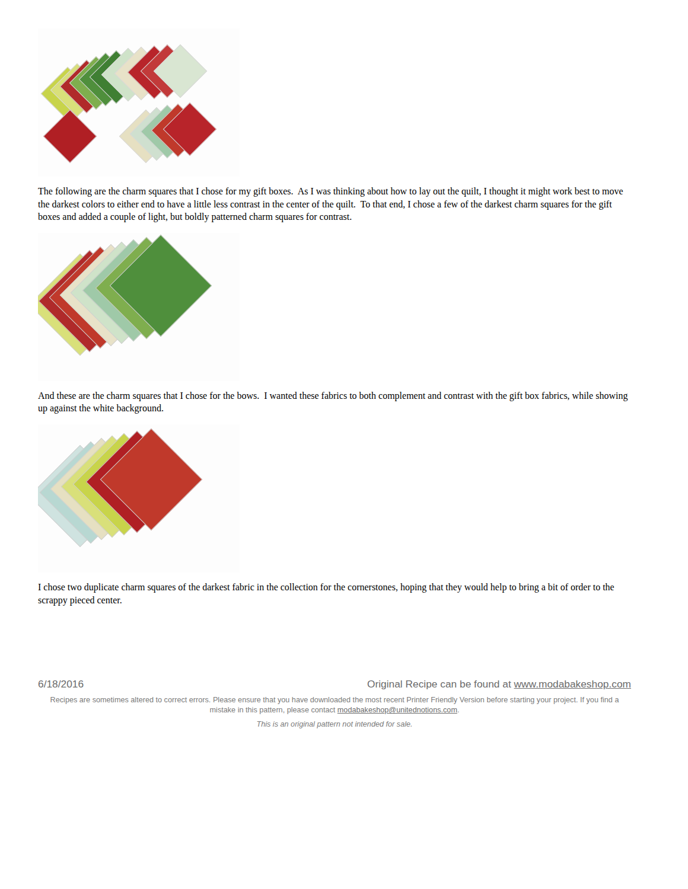The following are the charm squares that I chose for my gift boxes. As I was thinking about how to lay out the quilt, I thought it might work best to move the darkest colors to either end to have a little less contrast in the center of the quilt. To that end, I chose a few of the darkest charm squares for the gift boxes and added a couple of light, but boldly patterned charm squares for contrast.
And these are the charm squares that I chose for the bows. I wanted these fabrics to both complement and contrast with the gift box fabrics, while showing up against the white background.
I chose two duplicate charm squares of the darkest fabric in the collection for the cornerstones, hoping that they would help to bring a bit of order to the scrappy pieced center.
6/18/2016 Original Recipe can be found at www.modabakeshop.com
Recipes are sometimes altered to correct errors. Please ensure that you have downloaded the most recent Printer Friendly Version before starting your project. If you find a mistake in this pattern, please contact modabakeshop@unitednotions.com.
This is an original pattern not intended for sale.